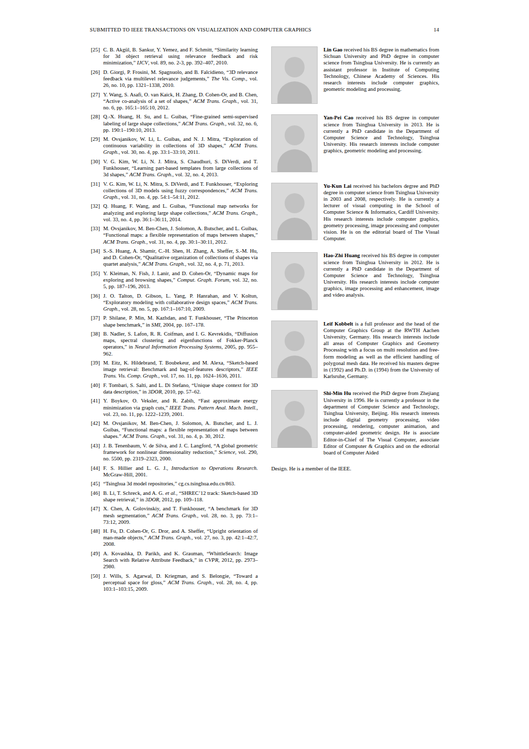Submitted to IEEE Transactions on Visualization and Computer Graphics 14
[25] C. B. Akgül, B. Sankur, Y. Yemez, and F. Schmitt, “Similarity learning for 3d object retrieval using relevance feedback and risk minimization,” IJCV, vol. 89, no. 2-3, pp. 392–407, 2010.
[26] D. Giorgi, P. Frosini, M. Spagnuolo, and B. Falcidieno, “3D relevance feedback via multilevel relevance judgements,” The Vis. Comp., vol. 26, no. 10, pp. 1321–1338, 2010.
[27] Y. Wang, S. Asafi, O. van Kaick, H. Zhang, D. Cohen-Or, and B. Chen, “Active co-analysis of a set of shapes,” ACM Trans. Graph., vol. 31, no. 6, pp. 165:1–165:10, 2012.
[28] Q.-X. Huang, H. Su, and L. Guibas, “Fine-grained semi-supervised labeling of large shape collections,” ACM Trans. Graph., vol. 32, no. 6, pp. 190:1–190:10, 2013.
[29] M. Ovsjanikov, W. Li, L. Guibas, and N. J. Mitra, “Exploration of continuous variability in collections of 3D shapes,” ACM Trans. Graph., vol. 30, no. 4, pp. 33:1–33:10, 2011.
[30] V. G. Kim, W. Li, N. J. Mitra, S. Chaudhuri, S. DiVerdi, and T. Funkhouser, “Learning part-based templates from large collections of 3d shapes,” ACM Trans. Graph., vol. 32, no. 4, 2013.
[31] V. G. Kim, W. Li, N. Mitra, S. DiVerdi, and T. Funkhouser, “Exploring collections of 3D models using fuzzy correspondences,” ACM Trans. Graph., vol. 31, no. 4, pp. 54:1–54:11, 2012.
[32] Q. Huang, F. Wang, and L. Guibas, “Functional map networks for analyzing and exploring large shape collections,” ACM Trans. Graph., vol. 33, no. 4, pp. 36:1–36:11, 2014.
[33] M. Ovsjanikov, M. Ben-Chen, J. Solomon, A. Butscher, and L. Guibas, “Functional maps: a flexible representation of maps between shapes,” ACM Trans. Graph., vol. 31, no. 4, pp. 30:1–30:11, 2012.
[34] S.-S. Huang, A. Shamir, C.-H. Shen, H. Zhang, A. Sheffer, S.-M. Hu, and D. Cohen-Or, “Qualitative organization of collections of shapes via quartet analysis,” ACM Trans. Graph., vol. 32, no. 4, p. 71, 2013.
[35] Y. Kleiman, N. Fish, J. Lanir, and D. Cohen-Or, “Dynamic maps for exploring and browsing shapes,” Comput. Graph. Forum, vol. 32, no. 5, pp. 187–196, 2013.
[36] J. O. Talton, D. Gibson, L. Yang, P. Hanrahan, and V. Koltun, “Exploratory modeling with collaborative design spaces,” ACM Trans. Graph., vol. 28, no. 5, pp. 167:1–167:10, 2009.
[37] P. Shilane, P. Min, M. Kazhdan, and T. Funkhouser, “The Princeton shape benchmark,” in SMI, 2004, pp. 167–178.
[38] B. Nadler, S. Lafon, R. R. Coifman, and I. G. Kevrekidis, “Diffusion maps, spectral clustering and eigenfunctions of Fokker-Planck operators,” in Neural Information Processing Systems, 2005, pp. 955–962.
[39] M. Eitz, K. Hildebrand, T. Boubekeur, and M. Alexa, “Sketch-based image retrieval: Benchmark and bag-of-features descriptors,” IEEE Trans. Vis. Comp. Graph., vol. 17, no. 11, pp. 1624–1636, 2011.
[40] F. Tombari, S. Salti, and L. Di Stefano, “Unique shape context for 3D data description,” in 3DOR, 2010, pp. 57–62.
[41] Y. Boykov, O. Veksler, and R. Zabih, “Fast approximate energy minimization via graph cuts,” IEEE Trans. Pattern Anal. Mach. Intell., vol. 23, no. 11, pp. 1222–1239, 2001.
[42] M. Ovsjanikov, M. Ben-Chen, J. Solomon, A. Butscher, and L. J. Guibas, “Functional maps: a flexible representation of maps between shapes.” ACM Trans. Graph., vol. 31, no. 4, p. 30, 2012.
[43] J. B. Tenenbaum, V. de Silva, and J. C. Langford, “A global geometric framework for nonlinear dimensionality reduction,” Science, vol. 290, no. 5500, pp. 2319–2323, 2000.
[44] F. S. Hillier and L. G. J., Introduction to Operations Research. McGraw-Hill, 2001.
[45]“Tsinghua 3d model repositories,” cg.cs.tsinghua.edu.cn/863.
[46] B. Li, T. Schreck, and A. G. et al., “SHREC’12 track: Sketch-based 3D shape retrieval,” in 3DOR, 2012, pp. 109–118.
[47] X. Chen, A. Golovinskiy, and T. Funkhouser, “A benchmark for 3D mesh segmentation,” ACM Trans. Graph., vol. 28, no. 3, pp. 73:1–73:12, 2009.
[48] H. Fu, D. Cohen-Or, G. Dror, and A. Sheffer, “Upright orientation of man-made objects,” ACM Trans. Graph., vol. 27, no. 3, pp. 42:1–42:7, 2008.
[49] A. Kovashka, D. Parikh, and K. Grauman, “WhittleSearch: Image Search with Relative Attribute Feedback,” in CVPR, 2012, pp. 2973–2980.
[50] J. Wills, S. Agarwal, D. Kriegman, and S. Belongie, “Toward a perceptual space for gloss,” ACM Trans. Graph., vol. 28, no. 4, pp. 103:1–103:15, 2009.
Lin Gao received his BS degree in mathematics from Sichuan University and PhD degree in computer science from Tsinghua University. He is currently an assistant professor in Institute of Computing Technology, Chinese Academy of Sciences. His research interests include computer graphics, geometric modeling and processing.
Yan-Pei Cao received his BS degree in computer science from Tsinghua University in 2013. He is currently a PhD candidate in the Department of Computer Science and Technology, Tsinghua University. His research interests include computer graphics, geometric modeling and processing.
Yu-Kun Lai received his bachelors degree and PhD degree in computer science from Tsinghua University in 2003 and 2008, respectively. He is currently a lecturer of visual computing in the School of Computer Science & Informatics, Cardiff University. His research interests include computer graphics, geometry processing, image processing and computer vision. He is on the editorial board of The Visual Computer.
Hao-Zhi Huang received his BS degree in computer science from Tsinghua University in 2012. He is currently a PhD candidate in the Department of Computer Science and Technology, Tsinghua University. His research interests include computer graphics, image processing and enhancement, image and video analysis.
Leif Kobbelt is a full professor and the head of the Computer Graphics Group at the RWTH Aachen University, Germany. His research interests include all areas of Computer Graphics and Geometry Processing with a focus on multi resolution and free-form modeling as well as the efficient handling of polygonal mesh data. He received his masters degree in (1992) and Ph.D. in (1994) from the University of Karlsruhe, Germany.
Shi-Min Hu received the PhD degree from Zhejiang University in 1996. He is currently a professor in the department of Computer Science and Technology, Tsinghua University, Beijing. His research interests include digital geometry processing, video processing, rendering, computer animation, and computer-aided geometric design. He is associate Editor-in-Chief of The Visual Computer, associate Editor of Computer & Graphics and on the editorial board of Computer Aided
Design. He is a member of the IEEE.